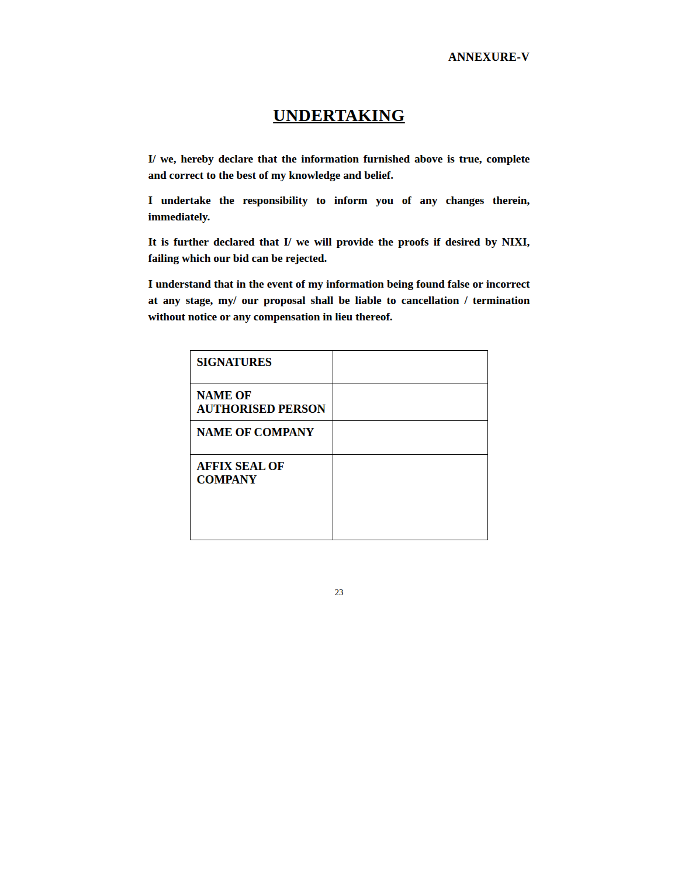ANNEXURE-V
UNDERTAKING
I/ we, hereby declare that the information furnished above is true, complete and correct to the best of my knowledge and belief.
I undertake the responsibility to inform you of any changes therein, immediately.
It is further declared that I/ we will provide the proofs if desired by NIXI, failing which our bid can be rejected.
I understand that in the event of my information being found false or incorrect at any stage, my/ our proposal shall be liable to cancellation / termination without notice or any compensation in lieu thereof.
| SIGNATURES | |
| NAME OF AUTHORISED PERSON | |
| NAME OF COMPANY | |
| AFFIX SEAL OF COMPANY | |
23